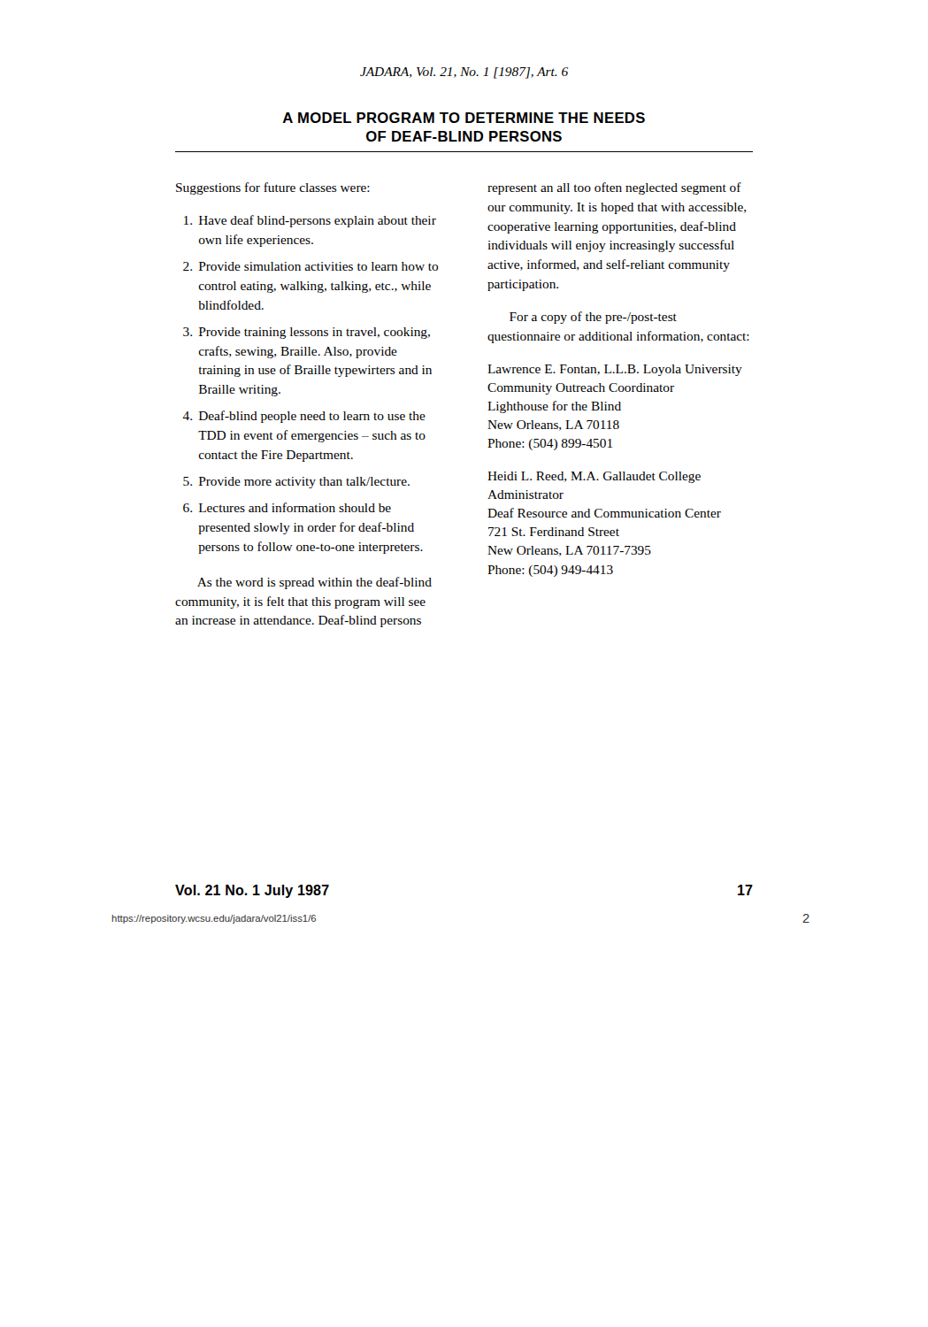JADARA, Vol. 21, No. 1 [1987], Art. 6
A MODEL PROGRAM TO DETERMINE THE NEEDS
OF DEAF-BLIND PERSONS
Suggestions for future classes were:
Have deaf blind-persons explain about their own life experiences.
Provide simulation activities to learn how to control eating, walking, talking, etc., while blindfolded.
Provide training lessons in travel, cooking, crafts, sewing, Braille. Also, provide training in use of Braille typewirters and in Braille writing.
Deaf-blind people need to learn to use the TDD in event of emergencies – such as to contact the Fire Department.
Provide more activity than talk/lecture.
Lectures and information should be presented slowly in order for deaf-blind persons to follow one-to-one interpreters.
As the word is spread within the deaf-blind community, it is felt that this program will see an increase in attendance. Deaf-blind persons
represent an all too often neglected segment of our community. It is hoped that with accessible, cooperative learning opportunities, deaf-blind individuals will enjoy increasingly successful active, informed, and self-reliant community participation.
For a copy of the pre-/post-test questionnaire or additional information, contact:
Lawrence E. Fontan, L.L.B. Loyola University
Community Outreach Coordinator
Lighthouse for the Blind
New Orleans, LA 70118
Phone: (504) 899-4501
Heidi L. Reed, M.A. Gallaudet College
Administrator
Deaf Resource and Communication Center
721 St. Ferdinand Street
New Orleans, LA 70117-7395
Phone: (504) 949-4413
Vol. 21 No. 1 July 1987
17
https://repository.wcsu.edu/jadara/vol21/iss1/6
2